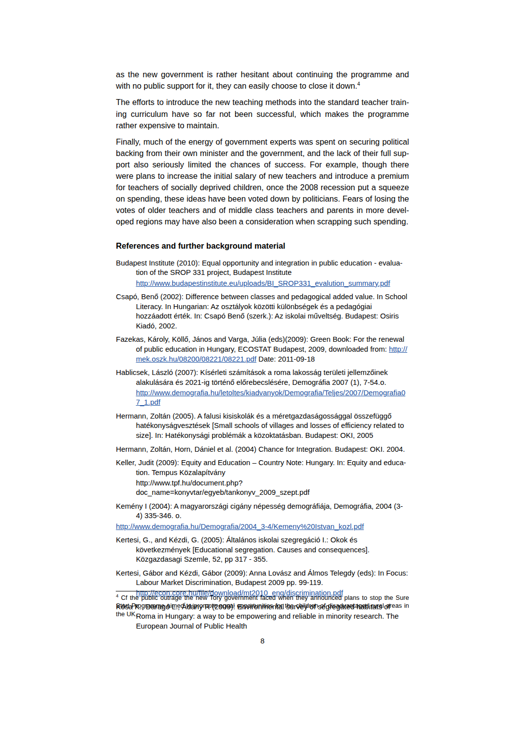as the new government is rather hesitant about continuing the programme and with no public support for it, they can easily choose to close it down.4
The efforts to introduce the new teaching methods into the standard teacher training curriculum have so far not been successful, which makes the programme rather expensive to maintain.
Finally, much of the energy of government experts was spent on securing political backing from their own minister and the government, and the lack of their full support also seriously limited the chances of success. For example, though there were plans to increase the initial salary of new teachers and introduce a premium for teachers of socially deprived children, once the 2008 recession put a squeeze on spending, these ideas have been voted down by politicians. Fears of losing the votes of older teachers and of middle class teachers and parents in more developed regions may have also been a consideration when scrapping such spending.
References and further background material
Budapest Institute (2010): Equal opportunity and integration in public education - evaluation of the SROP 331 project, Budapest Institute
http://www.budapestinstitute.eu/uploads/BI_SROP331_evalution_summary.pdf
Csapó, Benő (2002): Difference between classes and pedagogical added value. In School Literacy. In Hungarian: Az osztályok közötti különbségek és a pedagógiai hozzáadott érték. In: Csapó Benő (szerk.): Az iskolai műveltség. Budapest: Osiris Kiadó, 2002.
Fazekas, Károly, Köllő, János and Varga, Júlia (eds)(2009): Green Book: For the renewal of public education in Hungary, ECOSTAT Budapest, 2009, downloaded from: http://mek.oszk.hu/08200/08221/08221.pdf Date: 2011-09-18
Hablicsek, László (2007): Kísérleti számítások a roma lakosság területi jellemzőinek alakulására és 2021-ig történő előrebecslésére, Demográfia 2007 (1), 7-54.o.
http://www.demografia.hu/letoltes/kiadvanyok/Demografia/Teljes/2007/Demografia07_1.pdf
Hermann, Zoltán (2005). A falusi kisiskolák és a méretgazdaságossággal összefüggő hatékonyságvesztések [Small schools of villages and losses of efficiency related to size]. In: Hatékonysági problémák a közoktatásban. Budapest: OKI, 2005
Hermann, Zoltán, Horn, Dániel et al. (2004) Chance for Integration. Budapest: OKI. 2004.
Keller, Judit (2009): Equity and Education – Country Note: Hungary. In: Equity and education. Tempus Közalapítvány
http://www.tpf.hu/document.php?doc_name=konyvtar/egyeb/tankonyv_2009_szept.pdf
Kemény I (2004): A magyarországi cigány népesség demográfiája, Demográfia, 2004 (3-4) 335-346. o.
http://www.demografia.hu/Demografia/2004_3-4/Kemeny%20Istvan_kozl.pdf
Kertesi, G., and Kézdi, G. (2005): Általános iskolai szegregáció I.: Okok és következmények [Educational segregation. Causes and consequences]. Közgazdasagi Szemle, 52, pp 317 - 355.
Kertesi, Gábor and Kézdi, Gábor (2009): Anna Lovász and Álmos Telegdy (eds): In Focus: Labour Market Discrimination, Budapest 2009 pp. 99-119.
http://econ.core.hu/file/download/mt2010_eng/discrimination.pdf
Kósa K., Daragó L., Ádány R (2009): Environmental survey of segregated habitats of Roma in Hungary: a way to be empowering and reliable in minority research. The European Journal of Public Health
4 Cf the public outrage the new Tory government faced when they announced plans to stop the Sure Start Programme aimed to promote equal opportunities for the children of disadvantaged rural areas in the UK.
8